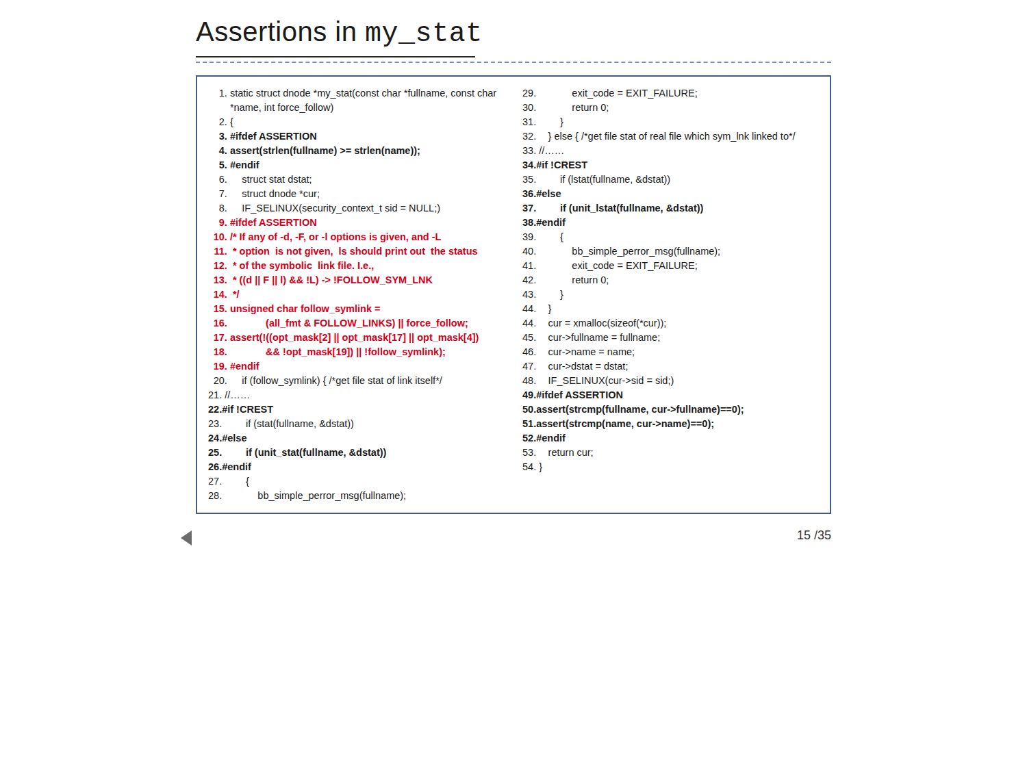Assertions in my_stat
static struct dnode *my_stat(const char *fullname, const char *name, int force_follow)
{
#ifdef ASSERTION
assert(strlen(fullname) >= strlen(name));
#endif
struct stat dstat;
struct dnode *cur;
IF_SELINUX(security_context_t sid = NULL;)
#ifdef ASSERTION
/* If any of -d, -F, or -l options is given, and -L
* option is not given, ls should print out the status
* of the symbolic link file. I.e.,
* ((d || F || l) && !L) -> !FOLLOW_SYM_LNK
*/
unsigned char follow_symlink =
(all_fmt & FOLLOW_LINKS) || force_follow;
assert(!((opt_mask[2] || opt_mask[17] || opt_mask[4])
&& !opt_mask[19]) || !follow_symlink);
#endif
if (follow_symlink) { /*get file stat of link itself*/
21. //……
22.#if !CREST
23.if (stat(fullname, &dstat))
24.#else
25.if (unit_stat(fullname, &dstat))
26.#endif
27.{
28.bb_simple_perror_msg(fullname);
29.exit_code = EXIT_FAILURE;
30.return 0;
31.}
32.} else { /*get file stat of real file which sym_lnk linked to*/
33. //……
34.#if !CREST
35.if (lstat(fullname, &dstat))
36.#else
37.if (unit_lstat(fullname, &dstat))
38.#endif
39.{
40.bb_simple_perror_msg(fullname);
41.exit_code = EXIT_FAILURE;
42.return 0;
43.}
44.}
44.cur = xmalloc(sizeof(*cur));
45.cur->fullname = fullname;
46.cur->name = name;
47.cur->dstat = dstat;
48.IF_SELINUX(cur->sid = sid;)
49.#ifdef ASSERTION
50.assert(strcmp(fullname, cur->fullname)==0);
51.assert(strcmp(name, cur->name)==0);
52.#endif
53.return cur;
54. }
15 /35